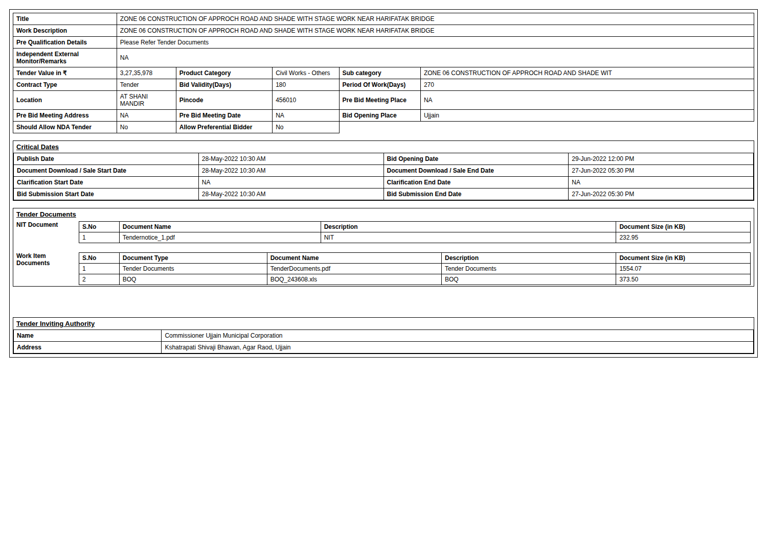| Title | ZONE 06 CONSTRUCTION OF APPROCH ROAD AND SHADE WITH STAGE WORK NEAR HARIFATAK BRIDGE |
| Work Description | ZONE 06 CONSTRUCTION OF APPROCH ROAD AND SHADE WITH STAGE WORK NEAR HARIFATAK BRIDGE |
| Pre Qualification Details | Please Refer Tender Documents |
| Independent External Monitor/Remarks | NA |
| Tender Value in ₹ | 3,27,35,978 | Product Category | Civil Works - Others | Sub category | ZONE 06 CONSTRUCTION OF APPROCH ROAD AND SHADE WIT |
| Contract Type | Tender | Bid Validity(Days) | 180 | Period Of Work(Days) | 270 |
| Location | AT SHANI MANDIR | Pincode | 456010 | Pre Bid Meeting Place | NA |
| Pre Bid Meeting Address | NA | Pre Bid Meeting Date | NA | Bid Opening Place | Ujjain |
| Should Allow NDA Tender | No | Allow Preferential Bidder | No | |
Critical Dates
| Publish Date | 28-May-2022 10:30 AM | Bid Opening Date | 29-Jun-2022 12:00 PM |
| Document Download / Sale Start Date | 28-May-2022 10:30 AM | Document Download / Sale End Date | 27-Jun-2022 05:30 PM |
| Clarification Start Date | NA | Clarification End Date | NA |
| Bid Submission Start Date | 28-May-2022 10:30 AM | Bid Submission End Date | 27-Jun-2022 05:30 PM |
Tender Documents
| NIT Document | / S.No / Document Name / Description / Document Size (in KB) / / --- / --- / --- / --- / / 1 / Tendernotice_1.pdf / NIT / 232.95 / |
| Work Item Documents | / S.No / Document Type / Document Name / Description / Document Size (in KB) / / --- / --- / --- / --- / --- / / 1 / Tender Documents / TenderDocuments.pdf / Tender Documents / 1554.07 / / 2 / BOQ / BOQ_243608.xls / BOQ / 373.50 / |
Tender Inviting Authority
| Name | Commissioner Ujjain Municipal Corporation |
| Address | Kshatrapati Shivaji Bhawan, Agar Raod, Ujjain |